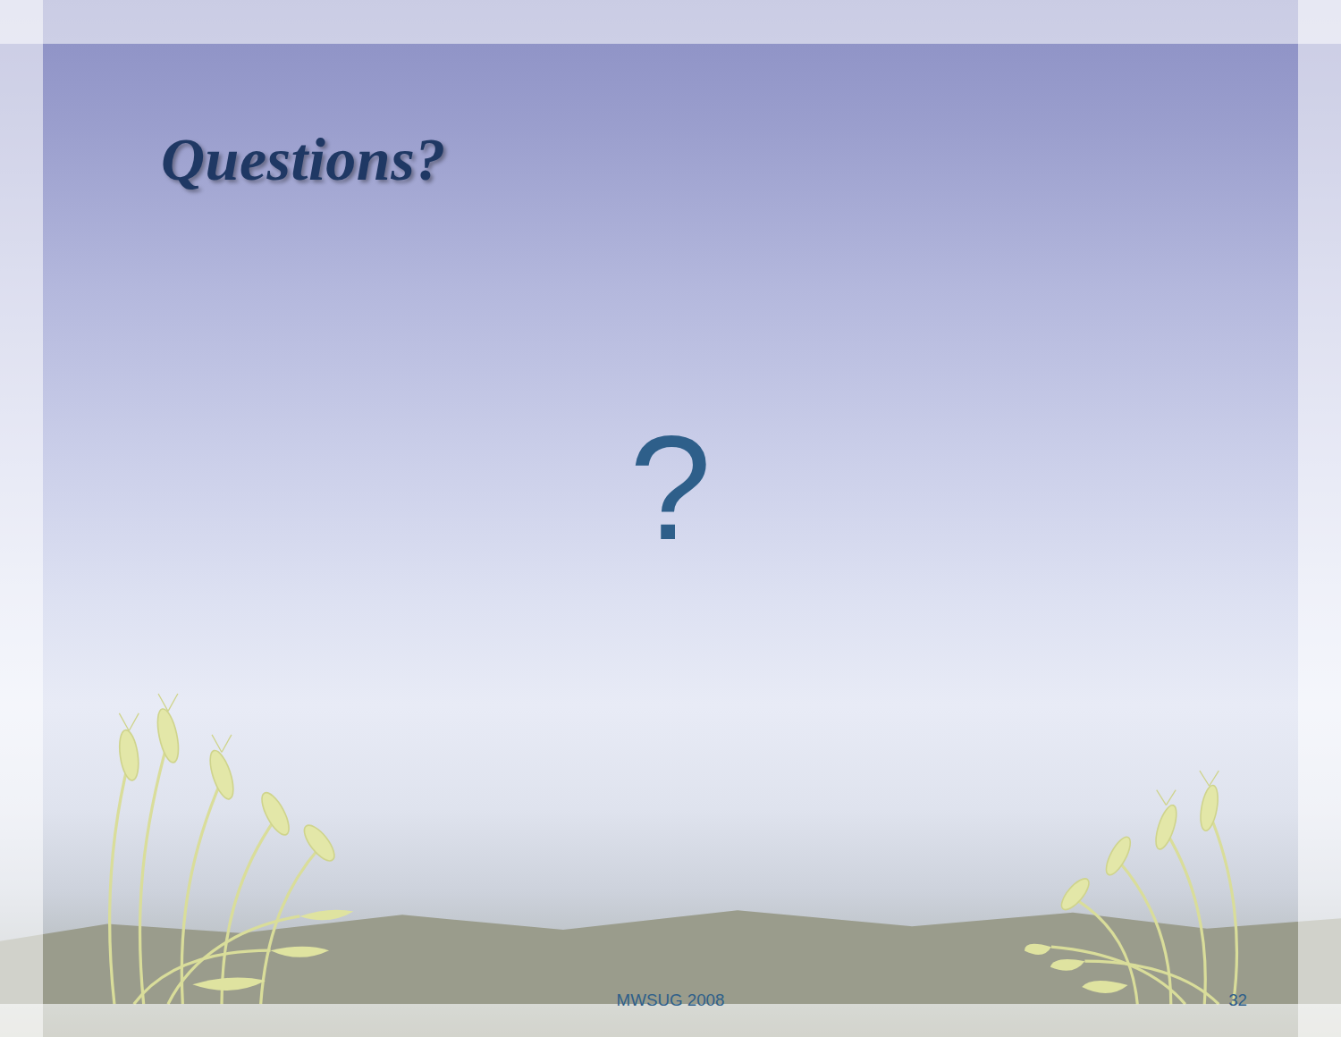Questions?
?
MWSUG 2008 32